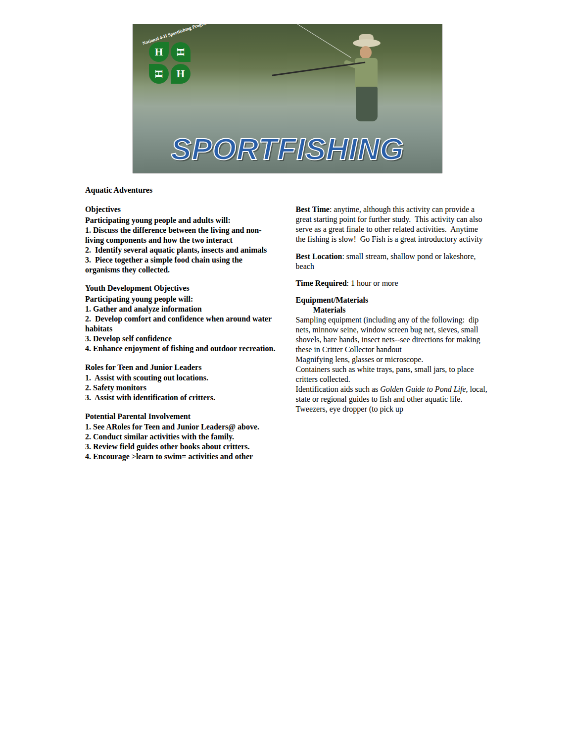National 4-H Sportfishing Program
H
H
H
H
SPORTFISHING
Aquatic Adventures
Objectives
Participating young people and adults will:
1. Discuss the difference between the living and non-living components and how the two interact
2. Identify several aquatic plants, insects and animals
3. Piece together a simple food chain using the organisms they collected.
Youth Development Objectives
Participating young people will:
1. Gather and analyze information
2. Develop comfort and confidence when around water habitats
3. Develop self confidence
4. Enhance enjoyment of fishing and outdoor recreation.
Roles for Teen and Junior Leaders
1. Assist with scouting out locations.
2. Safety monitors
3. Assist with identification of critters.
Potential Parental Involvement
1. See ARoles for Teen and Junior Leaders@ above.
2. Conduct similar activities with the family.
3. Review field guides other books about critters.
4. Encourage >learn to swim= activities and other
Best Time: anytime, although this activity can provide a great starting point for further study. This activity can also serve as a great finale to other related activities. Anytime the fishing is slow! Go Fish is a great introductory activity
Best Location: small stream, shallow pond or lakeshore, beach
Time Required: 1 hour or more
Equipment/Materials
Materials
Sampling equipment (including any of the following: dip nets, minnow seine, window screen bug net, sieves, small shovels, bare hands, insect nets--see directions for making these in Critter Collector handout
Magnifying lens, glasses or microscope.
Containers such as white trays, pans, small jars, to place critters collected.
Identification aids such as Golden Guide to Pond Life, local, state or regional guides to fish and other aquatic life.
Tweezers, eye dropper (to pick up